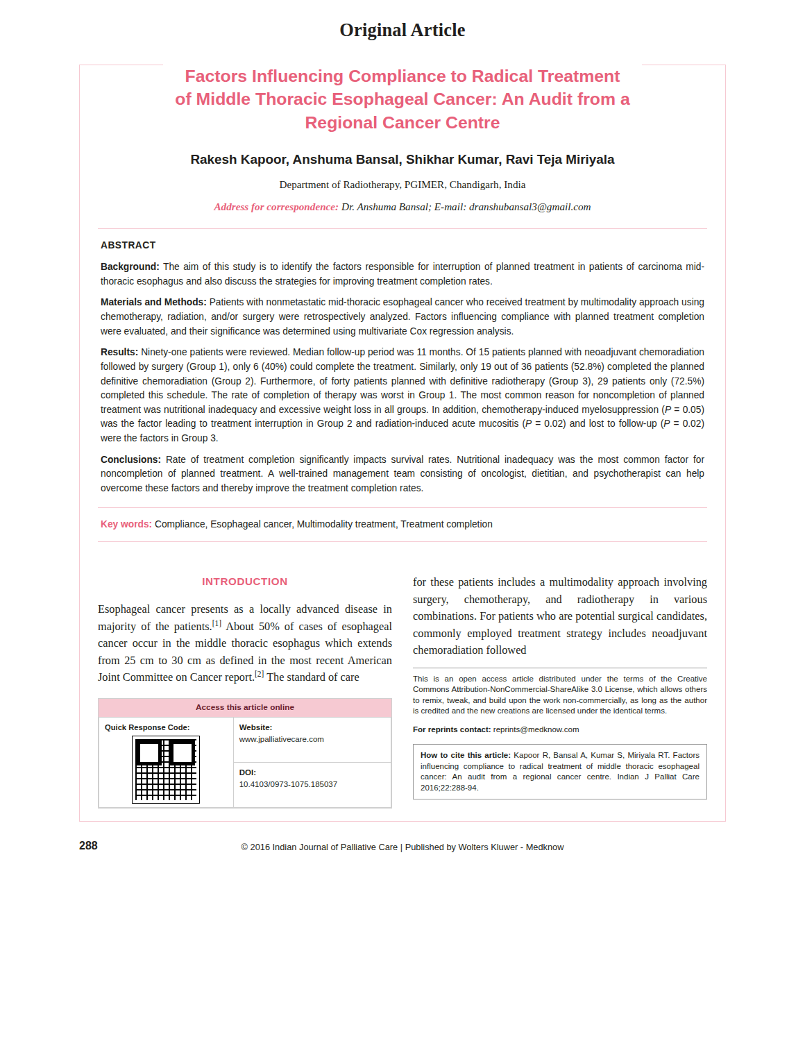Original Article
Factors Influencing Compliance to Radical Treatment
of Middle Thoracic Esophageal Cancer: An Audit from a
Regional Cancer Centre
Rakesh Kapoor, Anshuma Bansal, Shikhar Kumar, Ravi Teja Miriyala
Department of Radiotherapy, PGIMER, Chandigarh, India
Address for correspondence: Dr. Anshuma Bansal; E-mail: dranshubansal3@gmail.com
ABSTRACT
Background: The aim of this study is to identify the factors responsible for interruption of planned treatment in patients of carcinoma mid-thoracic esophagus and also discuss the strategies for improving treatment completion rates.
Materials and Methods: Patients with nonmetastatic mid-thoracic esophageal cancer who received treatment by multimodality approach using chemotherapy, radiation, and/or surgery were retrospectively analyzed. Factors influencing compliance with planned treatment completion were evaluated, and their significance was determined using multivariate Cox regression analysis.
Results: Ninety-one patients were reviewed. Median follow-up period was 11 months. Of 15 patients planned with neoadjuvant chemoradiation followed by surgery (Group 1), only 6 (40%) could complete the treatment. Similarly, only 19 out of 36 patients (52.8%) completed the planned definitive chemoradiation (Group 2). Furthermore, of forty patients planned with definitive radiotherapy (Group 3), 29 patients only (72.5%) completed this schedule. The rate of completion of therapy was worst in Group 1. The most common reason for noncompletion of planned treatment was nutritional inadequacy and excessive weight loss in all groups. In addition, chemotherapy-induced myelosuppression (P = 0.05) was the factor leading to treatment interruption in Group 2 and radiation-induced acute mucositis (P = 0.02) and lost to follow-up (P = 0.02) were the factors in Group 3.
Conclusions: Rate of treatment completion significantly impacts survival rates. Nutritional inadequacy was the most common factor for noncompletion of planned treatment. A well-trained management team consisting of oncologist, dietitian, and psychotherapist can help overcome these factors and thereby improve the treatment completion rates.
Key words: Compliance, Esophageal cancer, Multimodality treatment, Treatment completion
INTRODUCTION
Esophageal cancer presents as a locally advanced disease in majority of the patients.[1] About 50% of cases of esophageal cancer occur in the middle thoracic esophagus which extends from 25 cm to 30 cm as defined in the most recent American Joint Committee on Cancer report.[2] The standard of care
Access this article online
| Quick Response Code: | Website: www.jpalliativecare.com |
| DOI: 10.4103/0973-1075.185037 |
for these patients includes a multimodality approach involving surgery, chemotherapy, and radiotherapy in various combinations. For patients who are potential surgical candidates, commonly employed treatment strategy includes neoadjuvant chemoradiation followed
This is an open access article distributed under the terms of the Creative Commons Attribution-NonCommercial-ShareAlike 3.0 License, which allows others to remix, tweak, and build upon the work non-commercially, as long as the author is credited and the new creations are licensed under the identical terms.
For reprints contact: reprints@medknow.com
How to cite this article: Kapoor R, Bansal A, Kumar S, Miriyala RT. Factors influencing compliance to radical treatment of middle thoracic esophageal cancer: An audit from a regional cancer centre. Indian J Palliat Care 2016;22:288-94.
288
© 2016 Indian Journal of Palliative Care | Published by Wolters Kluwer - Medknow